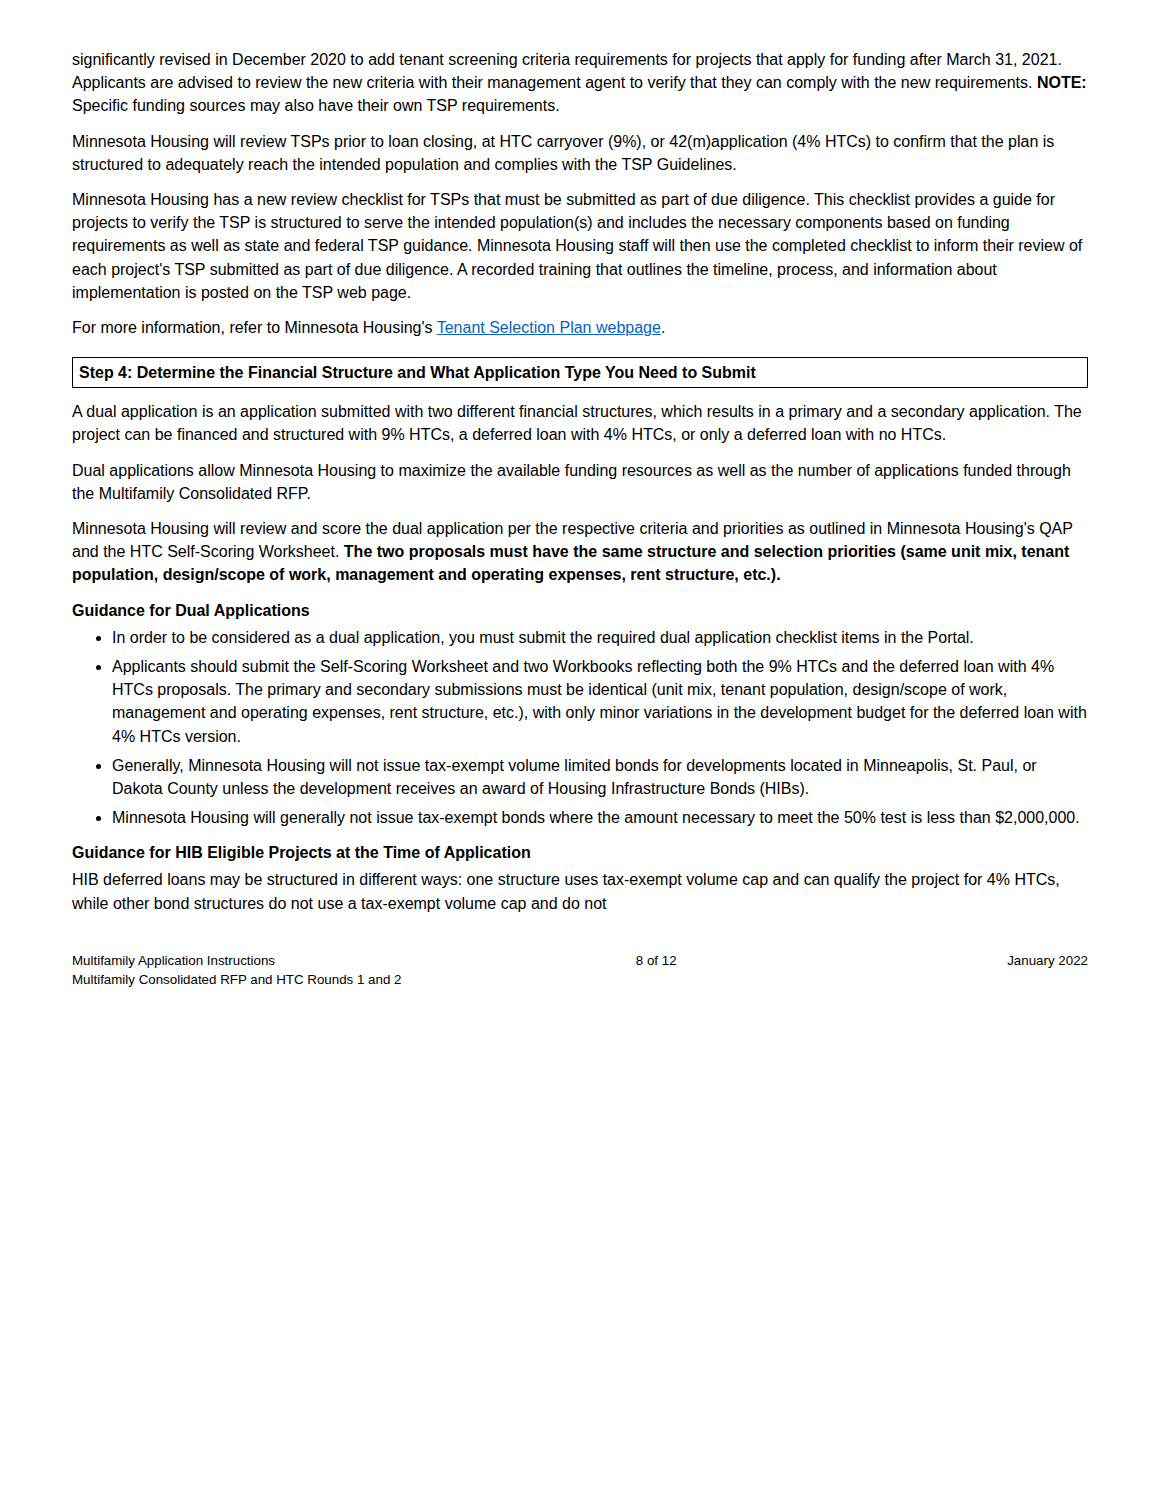significantly revised in December 2020 to add tenant screening criteria requirements for projects that apply for funding after March 31, 2021. Applicants are advised to review the new criteria with their management agent to verify that they can comply with the new requirements. NOTE: Specific funding sources may also have their own TSP requirements.
Minnesota Housing will review TSPs prior to loan closing, at HTC carryover (9%), or 42(m)application (4% HTCs) to confirm that the plan is structured to adequately reach the intended population and complies with the TSP Guidelines.
Minnesota Housing has a new review checklist for TSPs that must be submitted as part of due diligence. This checklist provides a guide for projects to verify the TSP is structured to serve the intended population(s) and includes the necessary components based on funding requirements as well as state and federal TSP guidance. Minnesota Housing staff will then use the completed checklist to inform their review of each project's TSP submitted as part of due diligence. A recorded training that outlines the timeline, process, and information about implementation is posted on the TSP web page.
For more information, refer to Minnesota Housing's Tenant Selection Plan webpage.
Step 4: Determine the Financial Structure and What Application Type You Need to Submit
A dual application is an application submitted with two different financial structures, which results in a primary and a secondary application. The project can be financed and structured with 9% HTCs, a deferred loan with 4% HTCs, or only a deferred loan with no HTCs.
Dual applications allow Minnesota Housing to maximize the available funding resources as well as the number of applications funded through the Multifamily Consolidated RFP.
Minnesota Housing will review and score the dual application per the respective criteria and priorities as outlined in Minnesota Housing's QAP and the HTC Self-Scoring Worksheet. The two proposals must have the same structure and selection priorities (same unit mix, tenant population, design/scope of work, management and operating expenses, rent structure, etc.).
Guidance for Dual Applications
In order to be considered as a dual application, you must submit the required dual application checklist items in the Portal.
Applicants should submit the Self-Scoring Worksheet and two Workbooks reflecting both the 9% HTCs and the deferred loan with 4% HTCs proposals. The primary and secondary submissions must be identical (unit mix, tenant population, design/scope of work, management and operating expenses, rent structure, etc.), with only minor variations in the development budget for the deferred loan with 4% HTCs version.
Generally, Minnesota Housing will not issue tax-exempt volume limited bonds for developments located in Minneapolis, St. Paul, or Dakota County unless the development receives an award of Housing Infrastructure Bonds (HIBs).
Minnesota Housing will generally not issue tax-exempt bonds where the amount necessary to meet the 50% test is less than $2,000,000.
Guidance for HIB Eligible Projects at the Time of Application
HIB deferred loans may be structured in different ways: one structure uses tax-exempt volume cap and can qualify the project for 4% HTCs, while other bond structures do not use a tax-exempt volume cap and do not
Multifamily Application Instructions
Multifamily Consolidated RFP and HTC Rounds 1 and 2
8 of 12
January 2022